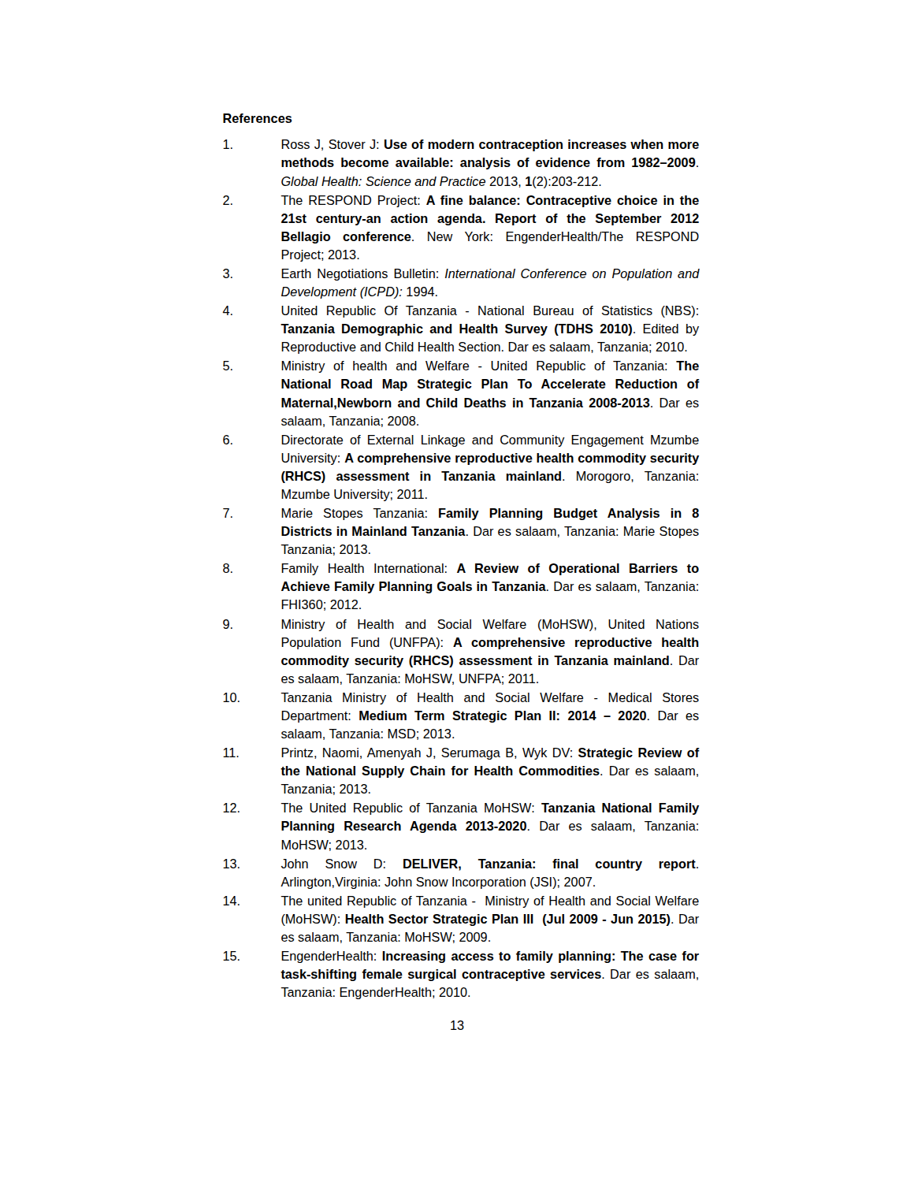References
1. Ross J, Stover J: Use of modern contraception increases when more methods become available: analysis of evidence from 1982–2009. Global Health: Science and Practice 2013, 1(2):203-212.
2. The RESPOND Project: A fine balance: Contraceptive choice in the 21st century-an action agenda. Report of the September 2012 Bellagio conference. New York: EngenderHealth/The RESPOND Project; 2013.
3. Earth Negotiations Bulletin: International Conference on Population and Development (ICPD): 1994.
4. United Republic Of Tanzania - National Bureau of Statistics (NBS): Tanzania Demographic and Health Survey (TDHS 2010). Edited by Reproductive and Child Health Section. Dar es salaam, Tanzania; 2010.
5. Ministry of health and Welfare - United Republic of Tanzania: The National Road Map Strategic Plan To Accelerate Reduction of Maternal,Newborn and Child Deaths in Tanzania 2008-2013. Dar es salaam, Tanzania; 2008.
6. Directorate of External Linkage and Community Engagement Mzumbe University: A comprehensive reproductive health commodity security (RHCS) assessment in Tanzania mainland. Morogoro, Tanzania: Mzumbe University; 2011.
7. Marie Stopes Tanzania: Family Planning Budget Analysis in 8 Districts in Mainland Tanzania. Dar es salaam, Tanzania: Marie Stopes Tanzania; 2013.
8. Family Health International: A Review of Operational Barriers to Achieve Family Planning Goals in Tanzania. Dar es salaam, Tanzania: FHI360; 2012.
9. Ministry of Health and Social Welfare (MoHSW), United Nations Population Fund (UNFPA): A comprehensive reproductive health commodity security (RHCS) assessment in Tanzania mainland. Dar es salaam, Tanzania: MoHSW, UNFPA; 2011.
10. Tanzania Ministry of Health and Social Welfare - Medical Stores Department: Medium Term Strategic Plan II: 2014 – 2020. Dar es salaam, Tanzania: MSD; 2013.
11. Printz, Naomi, Amenyah J, Serumaga B, Wyk DV: Strategic Review of the National Supply Chain for Health Commodities. Dar es salaam, Tanzania; 2013.
12. The United Republic of Tanzania MoHSW: Tanzania National Family Planning Research Agenda 2013-2020. Dar es salaam, Tanzania: MoHSW; 2013.
13. John Snow D: DELIVER, Tanzania: final country report. Arlington,Virginia: John Snow Incorporation (JSI); 2007.
14. The united Republic of Tanzania - Ministry of Health and Social Welfare (MoHSW): Health Sector Strategic Plan III (Jul 2009 - Jun 2015). Dar es salaam, Tanzania: MoHSW; 2009.
15. EngenderHealth: Increasing access to family planning: The case for task-shifting female surgical contraceptive services. Dar es salaam, Tanzania: EngenderHealth; 2010.
13